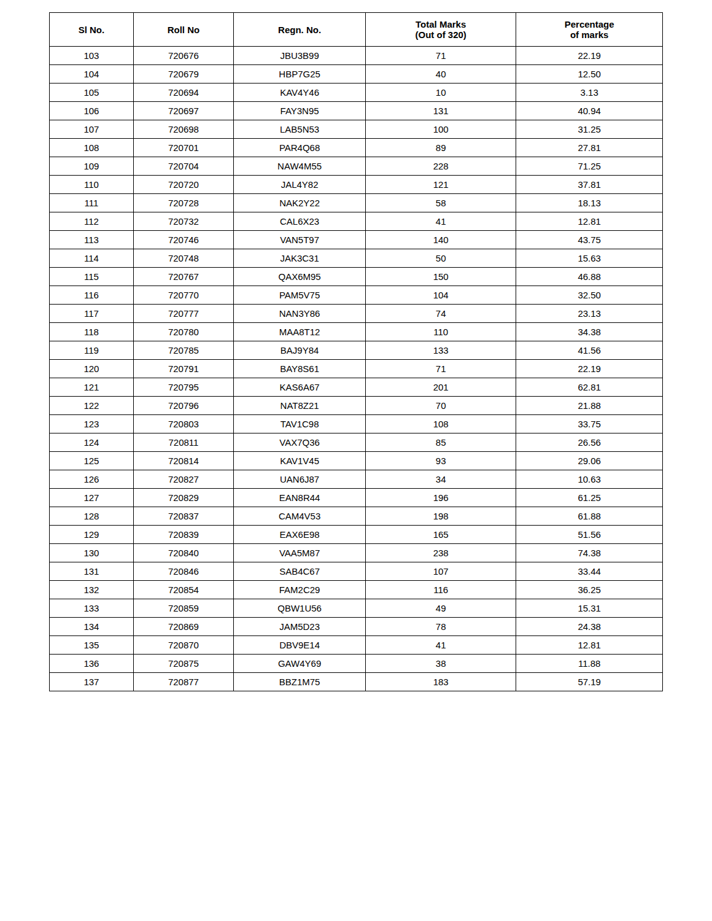| Sl No. | Roll No | Regn. No. | Total Marks (Out of 320) | Percentage of marks |
| --- | --- | --- | --- | --- |
| 103 | 720676 | JBU3B99 | 71 | 22.19 |
| 104 | 720679 | HBP7G25 | 40 | 12.50 |
| 105 | 720694 | KAV4Y46 | 10 | 3.13 |
| 106 | 720697 | FAY3N95 | 131 | 40.94 |
| 107 | 720698 | LAB5N53 | 100 | 31.25 |
| 108 | 720701 | PAR4Q68 | 89 | 27.81 |
| 109 | 720704 | NAW4M55 | 228 | 71.25 |
| 110 | 720720 | JAL4Y82 | 121 | 37.81 |
| 111 | 720728 | NAK2Y22 | 58 | 18.13 |
| 112 | 720732 | CAL6X23 | 41 | 12.81 |
| 113 | 720746 | VAN5T97 | 140 | 43.75 |
| 114 | 720748 | JAK3C31 | 50 | 15.63 |
| 115 | 720767 | QAX6M95 | 150 | 46.88 |
| 116 | 720770 | PAM5V75 | 104 | 32.50 |
| 117 | 720777 | NAN3Y86 | 74 | 23.13 |
| 118 | 720780 | MAA8T12 | 110 | 34.38 |
| 119 | 720785 | BAJ9Y84 | 133 | 41.56 |
| 120 | 720791 | BAY8S61 | 71 | 22.19 |
| 121 | 720795 | KAS6A67 | 201 | 62.81 |
| 122 | 720796 | NAT8Z21 | 70 | 21.88 |
| 123 | 720803 | TAV1C98 | 108 | 33.75 |
| 124 | 720811 | VAX7Q36 | 85 | 26.56 |
| 125 | 720814 | KAV1V45 | 93 | 29.06 |
| 126 | 720827 | UAN6J87 | 34 | 10.63 |
| 127 | 720829 | EAN8R44 | 196 | 61.25 |
| 128 | 720837 | CAM4V53 | 198 | 61.88 |
| 129 | 720839 | EAX6E98 | 165 | 51.56 |
| 130 | 720840 | VAA5M87 | 238 | 74.38 |
| 131 | 720846 | SAB4C67 | 107 | 33.44 |
| 132 | 720854 | FAM2C29 | 116 | 36.25 |
| 133 | 720859 | QBW1U56 | 49 | 15.31 |
| 134 | 720869 | JAM5D23 | 78 | 24.38 |
| 135 | 720870 | DBV9E14 | 41 | 12.81 |
| 136 | 720875 | GAW4Y69 | 38 | 11.88 |
| 137 | 720877 | BBZ1M75 | 183 | 57.19 |